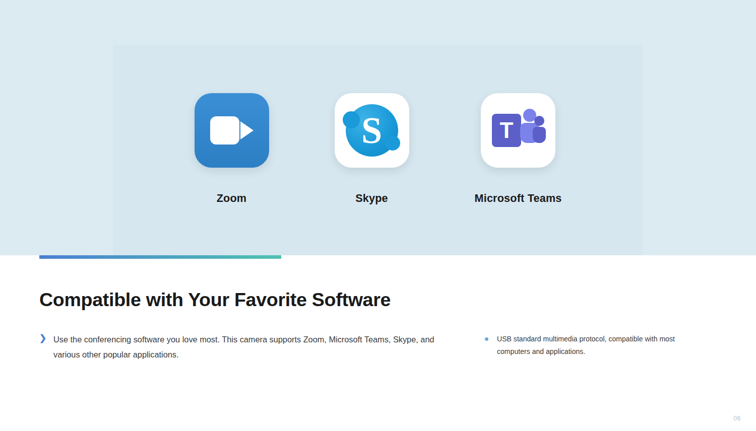Zoom
S
Skype
T
Microsoft Teams
Compatible with Your Favorite Software
❯
Use the conferencing software you love most. This camera supports Zoom, Microsoft Teams, Skype, and various other popular applications.
USB standard multimedia protocol, compatible with most computers and applications.
06